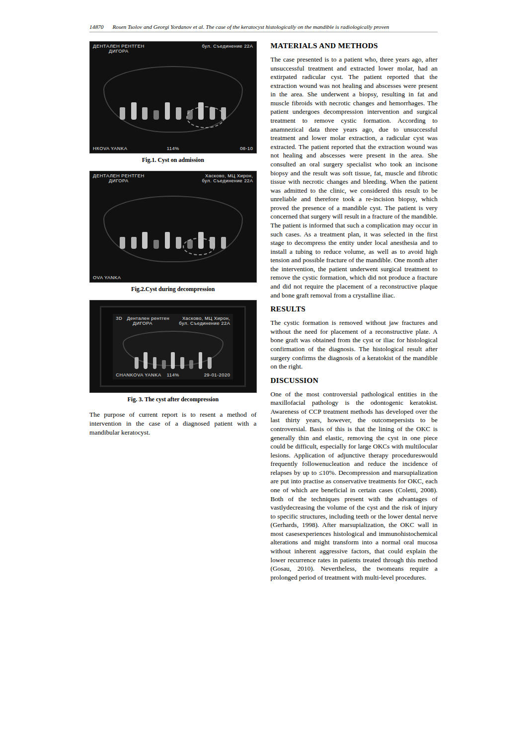14870 Rosen Tsolov and Georgi Yordanov et al. The case of the keratocyst histologically on the mandible is radiologically proven
ДЕНТАЛЕН РЕНТГЕН
ДИГОРА бул. Съединение 22А
НКОVA YANKA 114% 08-10
Fig.1. Cyst on admission
ДЕНТАЛЕН РЕНТГЕН
ДИГОРА Хасково, МЦ Хирон,
бул. Съединение 22А
ОVA YANKA
Fig.2.Cyst during decompression
3D Дентален рентген
ДИГОРА Хасково, МЦ Хирон,
бул. Съединение 22А
CHANKOVA YANKA 114% 29-01-2020
Fig. 3. The cyst after decompression
The purpose of current report is to resent a method of intervention in the case of a diagnosed patient with a mandibular keratocyst.
MATERIALS AND METHODS
The case presented is to a patient who, three years ago, after unsuccessful treatment and extracted lower molar, had an extirpated radicular cyst. The patient reported that the extraction wound was not healing and abscesses were present in the area. She underwent a biopsy, resulting in fat and muscle fibroids with necrotic changes and hemorrhages. The patient undergoes decompression intervention and surgical treatment to remove cystic formation. According to anamnezical data three years ago, due to unsuccessful treatment and lower molar extraction, a radicular cyst was extracted. The patient reported that the extraction wound was not healing and abscesses were present in the area. She consulted an oral surgery specialist who took an incisone biopsy and the result was soft tissue, fat, muscle and fibrotic tissue with necrotic changes and bleeding. When the patient was admitted to the clinic, we considered this result to be unreliable and therefore took a re-incision biopsy, which proved the presence of a mandible cyst. The patient is very concerned that surgery will result in a fracture of the mandible. The patient is informed that such a complication may occur in such cases. As a treatment plan, it was selected in the first stage to decompress the entity under local anesthesia and to install a tubing to reduce volume, as well as to avoid high tension and possible fracture of the mandible. One month after the intervention, the patient underwent surgical treatment to remove the cystic formation, which did not produce a fracture and did not require the placement of a reconstructive plaque and bone graft removal from a crystalline iliac.
RESULTS
The cystic formation is removed without jaw fractures and without the need for placement of a reconstructive plate. A bone graft was obtained from the cyst or iliac for histological confirmation of the diagnosis. The histological result after surgery confirms the diagnosis of a keratokist of the mandible on the right.
DISCUSSION
One of the most controversial pathological entities in the maxillofacial pathology is the odontogenic keratokist. Awareness of CCP treatment methods has developed over the last thirty years, however, the outcomepersists to be controversial. Basis of this is that the lining of the OKC is generally thin and elastic, removing the cyst in one piece could be difficult, especially for large OKCs with multilocular lesions. Application of adjunctive therapy procedureswould frequently followenucleation and reduce the incidence of relapses by up to ≤10%. Decompression and marsupialization are put into practise as conservative treatments for OKC, each one of which are beneficial in certain cases (Coletti, 2008). Both of the techniques present with the advantages of vastlydecreasing the volume of the cyst and the risk of injury to specific structures, including teeth or the lower dental nerve (Gerhards, 1998). After marsupialization, the OKC wall in most casesexperiences histological and immunohistochemical alterations and might transform into a normal oral mucosa without inherent aggressive factors, that could explain the lower recurrence rates in patients treated through this method (Gosau, 2010). Nevertheless, the twomeans require a prolonged period of treatment with multi-level procedures.